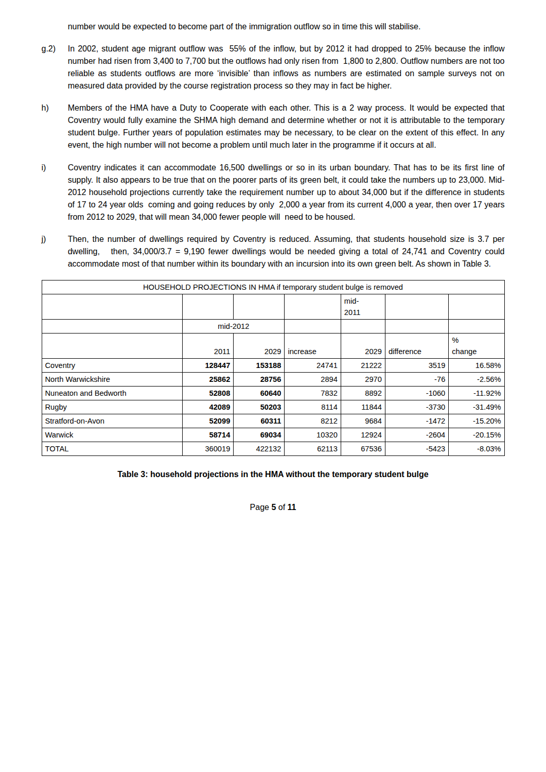number would be expected to become part of the immigration outflow so in time this will stabilise.
g.2)
In 2002, student age migrant outflow was 55% of the inflow, but by 2012 it had dropped to 25% because the inflow number had risen from 3,400 to 7,700 but the outflows had only risen from 1,800 to 2,800. Outflow numbers are not too reliable as students outflows are more ‘invisible’ than inflows as numbers are estimated on sample surveys not on measured data provided by the course registration process so they may in fact be higher.
h)
Members of the HMA have a Duty to Cooperate with each other. This is a 2 way process. It would be expected that Coventry would fully examine the SHMA high demand and determine whether or not it is attributable to the temporary student bulge. Further years of population estimates may be necessary, to be clear on the extent of this effect. In any event, the high number will not become a problem until much later in the programme if it occurs at all.
i)
Coventry indicates it can accommodate 16,500 dwellings or so in its urban boundary. That has to be its first line of supply. It also appears to be true that on the poorer parts of its green belt, it could take the numbers up to 23,000. Mid-2012 household projections currently take the requirement number up to about 34,000 but if the difference in students of 17 to 24 year olds coming and going reduces by only 2,000 a year from its current 4,000 a year, then over 17 years from 2012 to 2029, that will mean 34,000 fewer people will need to be housed.
j)
Then, the number of dwellings required by Coventry is reduced. Assuming, that students household size is 3.7 per dwelling, then, 34,000/3.7 = 9,190 fewer dwellings would be needed giving a total of 24,741 and Coventry could accommodate most of that number within its boundary with an incursion into its own green belt. As shown in Table 3.
| HOUSEHOLD PROJECTIONS IN HMA if temporary student bulge is removed |
| | | | | mid- 2011 | | |
| | mid-2012 | | | | |
| | 2011 | 2029 | increase | 2029 | difference | % change |
| Coventry | 128447 | 153188 | 24741 | 21222 | 3519 | 16.58% |
| North Warwickshire | 25862 | 28756 | 2894 | 2970 | -76 | -2.56% |
| Nuneaton and Bedworth | 52808 | 60640 | 7832 | 8892 | -1060 | -11.92% |
| Rugby | 42089 | 50203 | 8114 | 11844 | -3730 | -31.49% |
| Stratford-on-Avon | 52099 | 60311 | 8212 | 9684 | -1472 | -15.20% |
| Warwick | 58714 | 69034 | 10320 | 12924 | -2604 | -20.15% |
| TOTAL | 360019 | 422132 | 62113 | 67536 | -5423 | -8.03% |
Table 3: household projections in the HMA without the temporary student bulge
Page 5 of 11